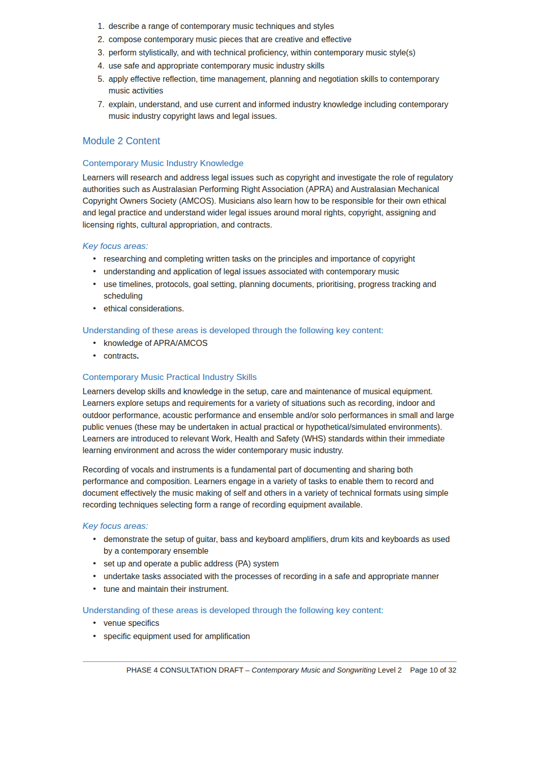1. describe a range of contemporary music techniques and styles
2. compose contemporary music pieces that are creative and effective
3. perform stylistically, and with technical proficiency, within contemporary music style(s)
4. use safe and appropriate contemporary music industry skills
5. apply effective reflection, time management, planning and negotiation skills to contemporary music activities
7. explain, understand, and use current and informed industry knowledge including contemporary music industry copyright laws and legal issues.
Module 2 Content
Contemporary Music Industry Knowledge
Learners will research and address legal issues such as copyright and investigate the role of regulatory authorities such as Australasian Performing Right Association (APRA) and Australasian Mechanical Copyright Owners Society (AMCOS). Musicians also learn how to be responsible for their own ethical and legal practice and understand wider legal issues around moral rights, copyright, assigning and licensing rights, cultural appropriation, and contracts.
Key focus areas:
researching and completing written tasks on the principles and importance of copyright
understanding and application of legal issues associated with contemporary music
use timelines, protocols, goal setting, planning documents, prioritising, progress tracking and scheduling
ethical considerations.
Understanding of these areas is developed through the following key content:
knowledge of APRA/AMCOS
contracts.
Contemporary Music Practical Industry Skills
Learners develop skills and knowledge in the setup, care and maintenance of musical equipment. Learners explore setups and requirements for a variety of situations such as recording, indoor and outdoor performance, acoustic performance and ensemble and/or solo performances in small and large public venues (these may be undertaken in actual practical or hypothetical/simulated environments). Learners are introduced to relevant Work, Health and Safety (WHS) standards within their immediate learning environment and across the wider contemporary music industry.
Recording of vocals and instruments is a fundamental part of documenting and sharing both performance and composition. Learners engage in a variety of tasks to enable them to record and document effectively the music making of self and others in a variety of technical formats using simple recording techniques selecting form a range of recording equipment available.
Key focus areas:
demonstrate the setup of guitar, bass and keyboard amplifiers, drum kits and keyboards as used by a contemporary ensemble
set up and operate a public address (PA) system
undertake tasks associated with the processes of recording in a safe and appropriate manner
tune and maintain their instrument.
Understanding of these areas is developed through the following key content:
venue specifics
specific equipment used for amplification
PHASE 4 CONSULTATION DRAFT – Contemporary Music and Songwriting Level 2 Page 10 of 32